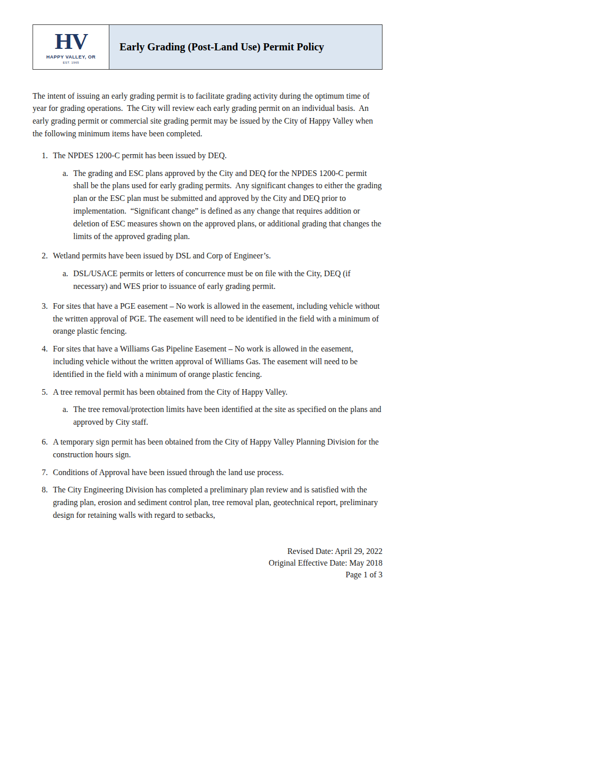HV
HAPPY VALLEY, OR
EST. 1965
Early Grading (Post-Land Use) Permit Policy
The intent of issuing an early grading permit is to facilitate grading activity during the optimum time of year for grading operations. The City will review each early grading permit on an individual basis. An early grading permit or commercial site grading permit may be issued by the City of Happy Valley when the following minimum items have been completed.
The NPDES 1200-C permit has been issued by DEQ.
The grading and ESC plans approved by the City and DEQ for the NPDES 1200-C permit shall be the plans used for early grading permits. Any significant changes to either the grading plan or the ESC plan must be submitted and approved by the City and DEQ prior to implementation. “Significant change” is defined as any change that requires addition or deletion of ESC measures shown on the approved plans, or additional grading that changes the limits of the approved grading plan.
Wetland permits have been issued by DSL and Corp of Engineer’s.
DSL/USACE permits or letters of concurrence must be on file with the City, DEQ (if necessary) and WES prior to issuance of early grading permit.
For sites that have a PGE easement – No work is allowed in the easement, including vehicle without the written approval of PGE. The easement will need to be identified in the field with a minimum of orange plastic fencing.
For sites that have a Williams Gas Pipeline Easement – No work is allowed in the easement, including vehicle without the written approval of Williams Gas. The easement will need to be identified in the field with a minimum of orange plastic fencing.
A tree removal permit has been obtained from the City of Happy Valley.
The tree removal/protection limits have been identified at the site as specified on the plans and approved by City staff.
A temporary sign permit has been obtained from the City of Happy Valley Planning Division for the construction hours sign.
Conditions of Approval have been issued through the land use process.
The City Engineering Division has completed a preliminary plan review and is satisfied with the grading plan, erosion and sediment control plan, tree removal plan, geotechnical report, preliminary design for retaining walls with regard to setbacks,
Revised Date: April 29, 2022
Original Effective Date: May 2018
Page 1 of 3